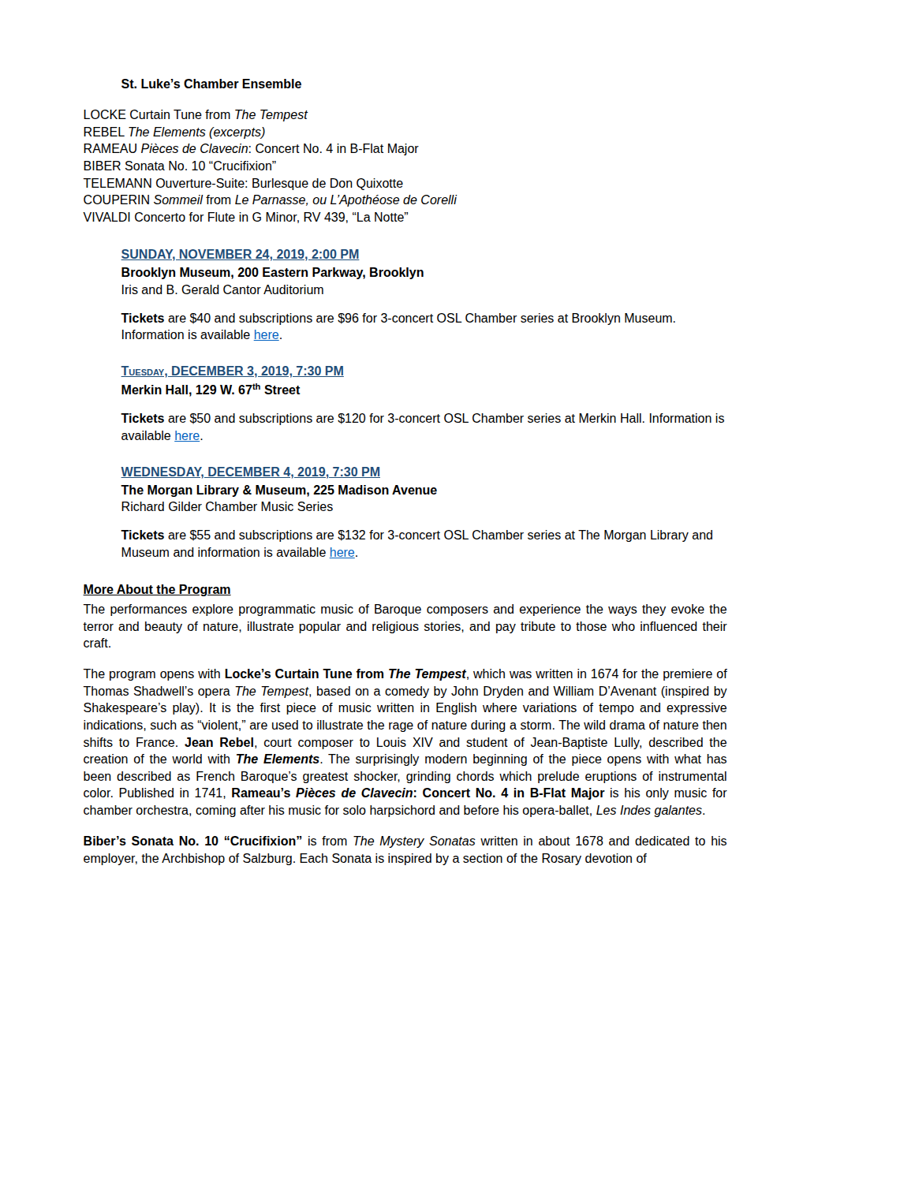St. Luke’s Chamber Ensemble
LOCKE Curtain Tune from The Tempest
REBEL The Elements (excerpts)
RAMEAU Pièces de Clavecin: Concert No. 4 in B-Flat Major
BIBER Sonata No. 10 “Crucifixion”
TELEMANN Ouverture-Suite: Burlesque de Don Quixotte
COUPERIN Sommeil from Le Parnasse, ou L’Apothéose de Corelli
VIVALDI Concerto for Flute in G Minor, RV 439, “La Notte”
SUNDAY, NOVEMBER 24, 2019, 2:00 PM
Brooklyn Museum, 200 Eastern Parkway, Brooklyn
Iris and B. Gerald Cantor Auditorium
Tickets are $40 and subscriptions are $96 for 3-concert OSL Chamber series at Brooklyn Museum. Information is available here.
Tuesday, DECEMBER 3, 2019, 7:30 PM
Merkin Hall, 129 W. 67th Street
Tickets are $50 and subscriptions are $120 for 3-concert OSL Chamber series at Merkin Hall. Information is available here.
WEDNESDAY, DECEMBER 4, 2019, 7:30 PM
The Morgan Library & Museum, 225 Madison Avenue
Richard Gilder Chamber Music Series
Tickets are $55 and subscriptions are $132 for 3-concert OSL Chamber series at The Morgan Library and Museum and information is available here.
More About the Program
The performances explore programmatic music of Baroque composers and experience the ways they evoke the terror and beauty of nature, illustrate popular and religious stories, and pay tribute to those who influenced their craft.
The program opens with Locke’s Curtain Tune from The Tempest, which was written in 1674 for the premiere of Thomas Shadwell’s opera The Tempest, based on a comedy by John Dryden and William D’Avenant (inspired by Shakespeare’s play). It is the first piece of music written in English where variations of tempo and expressive indications, such as “violent,” are used to illustrate the rage of nature during a storm. The wild drama of nature then shifts to France. Jean Rebel, court composer to Louis XIV and student of Jean-Baptiste Lully, described the creation of the world with The Elements. The surprisingly modern beginning of the piece opens with what has been described as French Baroque’s greatest shocker, grinding chords which prelude eruptions of instrumental color. Published in 1741, Rameau’s Pièces de Clavecin: Concert No. 4 in B-Flat Major is his only music for chamber orchestra, coming after his music for solo harpsichord and before his opera-ballet, Les Indes galantes.
Biber’s Sonata No. 10 “Crucifixion” is from The Mystery Sonatas written in about 1678 and dedicated to his employer, the Archbishop of Salzburg. Each Sonata is inspired by a section of the Rosary devotion of